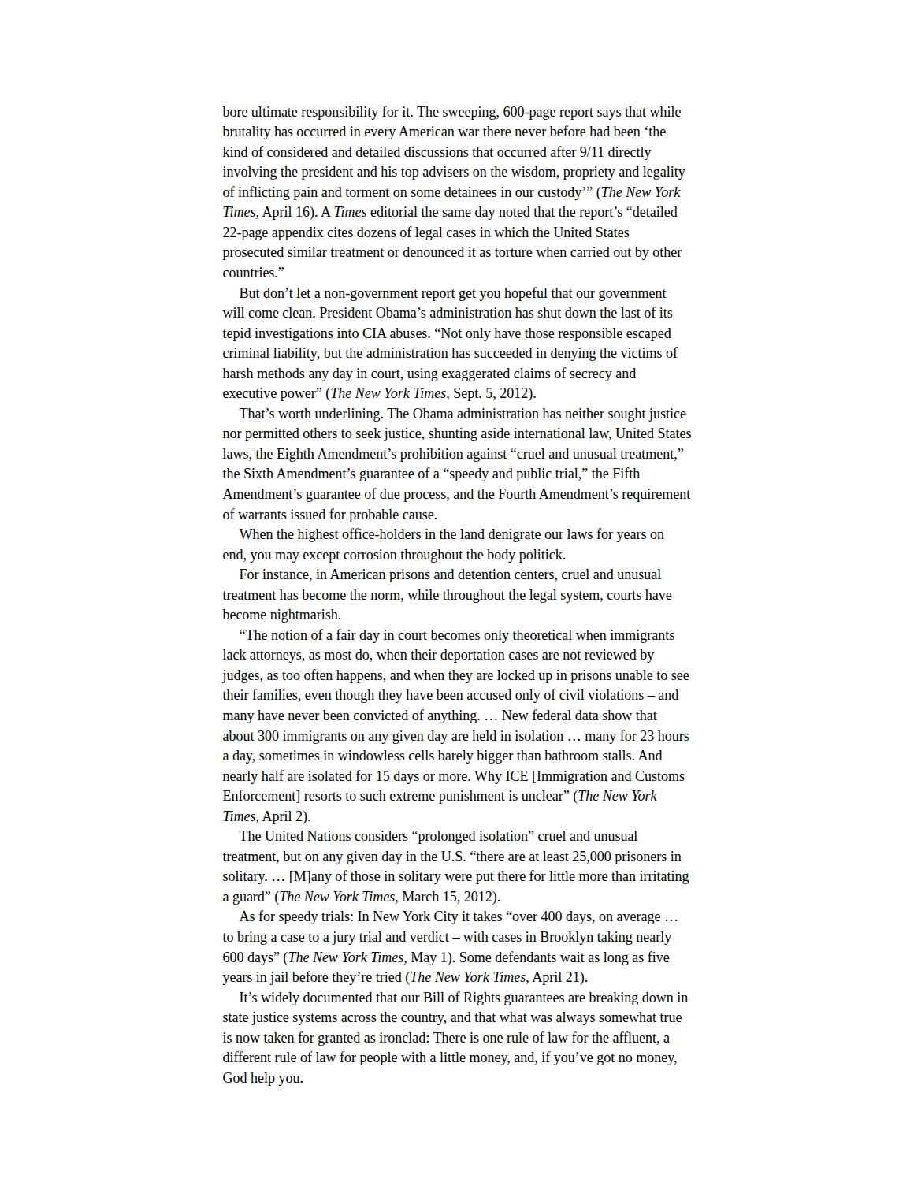bore ultimate responsibility for it. The sweeping, 600-page report says that while brutality has occurred in every American war there never before had been ‘the kind of considered and detailed discussions that occurred after 9/11 directly involving the president and his top advisers on the wisdom, propriety and legality of inflicting pain and torment on some detainees in our custody’” (The New York Times, April 16). A Times editorial the same day noted that the report’s “detailed 22-page appendix cites dozens of legal cases in which the United States prosecuted similar treatment or denounced it as torture when carried out by other countries.”
But don’t let a non-government report get you hopeful that our government will come clean. President Obama’s administration has shut down the last of its tepid investigations into CIA abuses. “Not only have those responsible escaped criminal liability, but the administration has succeeded in denying the victims of harsh methods any day in court, using exaggerated claims of secrecy and executive power” (The New York Times, Sept. 5, 2012).
That’s worth underlining. The Obama administration has neither sought justice nor permitted others to seek justice, shunting aside international law, United States laws, the Eighth Amendment’s prohibition against “cruel and unusual treatment,” the Sixth Amendment’s guarantee of a “speedy and public trial,” the Fifth Amendment’s guarantee of due process, and the Fourth Amendment’s requirement of warrants issued for probable cause.
When the highest office-holders in the land denigrate our laws for years on end, you may except corrosion throughout the body politick.
For instance, in American prisons and detention centers, cruel and unusual treatment has become the norm, while throughout the legal system, courts have become nightmarish.
“The notion of a fair day in court becomes only theoretical when immigrants lack attorneys, as most do, when their deportation cases are not reviewed by judges, as too often happens, and when they are locked up in prisons unable to see their families, even though they have been accused only of civil violations – and many have never been convicted of anything. … New federal data show that about 300 immigrants on any given day are held in isolation … many for 23 hours a day, sometimes in windowless cells barely bigger than bathroom stalls. And nearly half are isolated for 15 days or more. Why ICE [Immigration and Customs Enforcement] resorts to such extreme punishment is unclear” (The New York Times, April 2).
The United Nations considers “prolonged isolation” cruel and unusual treatment, but on any given day in the U.S. “there are at least 25,000 prisoners in solitary. … [M]any of those in solitary were put there for little more than irritating a guard” (The New York Times, March 15, 2012).
As for speedy trials: In New York City it takes “over 400 days, on average … to bring a case to a jury trial and verdict – with cases in Brooklyn taking nearly 600 days” (The New York Times, May 1). Some defendants wait as long as five years in jail before they’re tried (The New York Times, April 21).
It’s widely documented that our Bill of Rights guarantees are breaking down in state justice systems across the country, and that what was always somewhat true is now taken for granted as ironclad: There is one rule of law for the affluent, a different rule of law for people with a little money, and, if you’ve got no money, God help you.